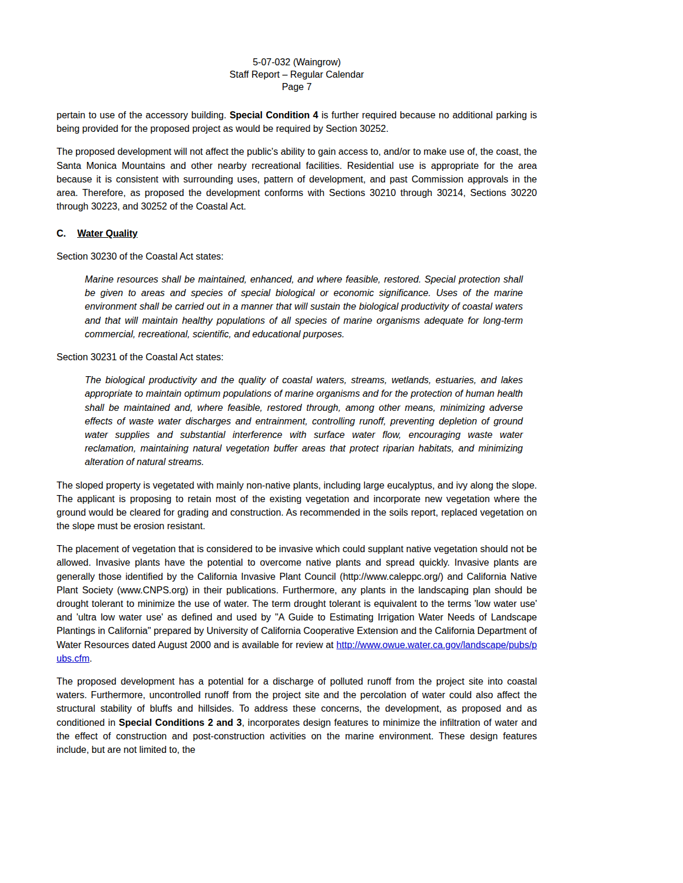5-07-032 (Waingrow) Staff Report – Regular Calendar Page 7
pertain to use of the accessory building. Special Condition 4 is further required because no additional parking is being provided for the proposed project as would be required by Section 30252.
The proposed development will not affect the public's ability to gain access to, and/or to make use of, the coast, the Santa Monica Mountains and other nearby recreational facilities. Residential use is appropriate for the area because it is consistent with surrounding uses, pattern of development, and past Commission approvals in the area. Therefore, as proposed the development conforms with Sections 30210 through 30214, Sections 30220 through 30223, and 30252 of the Coastal Act.
C. Water Quality
Section 30230 of the Coastal Act states:
Marine resources shall be maintained, enhanced, and where feasible, restored. Special protection shall be given to areas and species of special biological or economic significance. Uses of the marine environment shall be carried out in a manner that will sustain the biological productivity of coastal waters and that will maintain healthy populations of all species of marine organisms adequate for long-term commercial, recreational, scientific, and educational purposes.
Section 30231 of the Coastal Act states:
The biological productivity and the quality of coastal waters, streams, wetlands, estuaries, and lakes appropriate to maintain optimum populations of marine organisms and for the protection of human health shall be maintained and, where feasible, restored through, among other means, minimizing adverse effects of waste water discharges and entrainment, controlling runoff, preventing depletion of ground water supplies and substantial interference with surface water flow, encouraging waste water reclamation, maintaining natural vegetation buffer areas that protect riparian habitats, and minimizing alteration of natural streams.
The sloped property is vegetated with mainly non-native plants, including large eucalyptus, and ivy along the slope. The applicant is proposing to retain most of the existing vegetation and incorporate new vegetation where the ground would be cleared for grading and construction. As recommended in the soils report, replaced vegetation on the slope must be erosion resistant.
The placement of vegetation that is considered to be invasive which could supplant native vegetation should not be allowed. Invasive plants have the potential to overcome native plants and spread quickly. Invasive plants are generally those identified by the California Invasive Plant Council (http://www.caleppc.org/) and California Native Plant Society (www.CNPS.org) in their publications. Furthermore, any plants in the landscaping plan should be drought tolerant to minimize the use of water. The term drought tolerant is equivalent to the terms 'low water use' and 'ultra low water use' as defined and used by "A Guide to Estimating Irrigation Water Needs of Landscape Plantings in California" prepared by University of California Cooperative Extension and the California Department of Water Resources dated August 2000 and is available for review at http://www.owue.water.ca.gov/landscape/pubs/pubs.cfm.
The proposed development has a potential for a discharge of polluted runoff from the project site into coastal waters. Furthermore, uncontrolled runoff from the project site and the percolation of water could also affect the structural stability of bluffs and hillsides. To address these concerns, the development, as proposed and as conditioned in Special Conditions 2 and 3, incorporates design features to minimize the infiltration of water and the effect of construction and post-construction activities on the marine environment. These design features include, but are not limited to, the